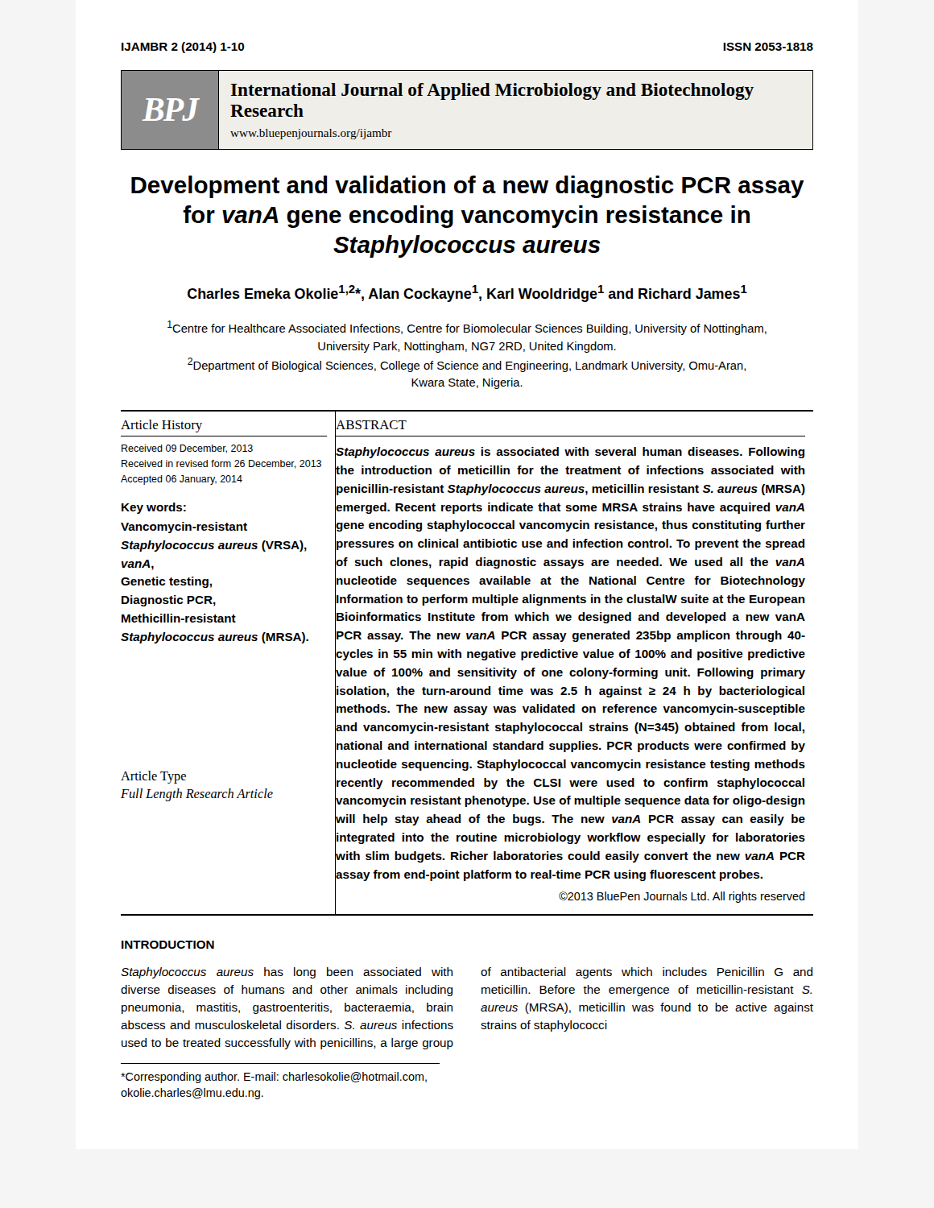IJAMBR 2 (2014) 1-10 ISSN 2053-1818
BPJ
International Journal of Applied Microbiology and Biotechnology
Research
www.bluepenjournals.org/ijambr
Development and validation of a new diagnostic PCR assay for vanA gene encoding vancomycin resistance in Staphylococcus aureus
Charles Emeka Okolie1,2*, Alan Cockayne1, Karl Wooldridge1 and Richard James1
1Centre for Healthcare Associated Infections, Centre for Biomolecular Sciences Building, University of Nottingham,
University Park, Nottingham, NG7 2RD, United Kingdom.
2Department of Biological Sciences, College of Science and Engineering, Landmark University, Omu-Aran,
Kwara State, Nigeria.
| Article History Received 09 December, 2013 Received in revised form 26 December, 2013 Accepted 06 January, 2014 Key words: Vancomycin-resistant Staphylococcus aureus (VRSA), vanA , Genetic testing, Diagnostic PCR, Methicillin-resistant Staphylococcus aureus (MRSA). Article Type Full Length Research Article | ABSTRACT Staphylococcus aureus is associated with several human diseases. Following the introduction of meticillin for the treatment of infections associated with penicillin-resistant Staphylococcus aureus , meticillin resistant S. aureus (MRSA) emerged. Recent reports indicate that some MRSA strains have acquired vanA gene encoding staphylococcal vancomycin resistance, thus constituting further pressures on clinical antibiotic use and infection control. To prevent the spread of such clones, rapid diagnostic assays are needed. We used all the vanA nucleotide sequences available at the National Centre for Biotechnology Information to perform multiple alignments in the clustalW suite at the European Bioinformatics Institute from which we designed and developed a new vanA PCR assay. The new vanA PCR assay generated 235bp amplicon through 40-cycles in 55 min with negative predictive value of 100% and positive predictive value of 100% and sensitivity of one colony-forming unit. Following primary isolation, the turn-around time was 2.5 h against ≥ 24 h by bacteriological methods. The new assay was validated on reference vancomycin-susceptible and vancomycin-resistant staphylococcal strains (N=345) obtained from local, national and international standard supplies. PCR products were confirmed by nucleotide sequencing. Staphylococcal vancomycin resistance testing methods recently recommended by the CLSI were used to confirm staphylococcal vancomycin resistant phenotype. Use of multiple sequence data for oligo-design will help stay ahead of the bugs. The new vanA PCR assay can easily be integrated into the routine microbiology workflow especially for laboratories with slim budgets. Richer laboratories could easily convert the new vanA PCR assay from end-point platform to real-time PCR using fluorescent probes. ©2013 BluePen Journals Ltd. All rights reserved |
INTRODUCTION
Staphylococcus aureus has long been associated with diverse diseases of humans and other animals including pneumonia, mastitis, gastroenteritis, bacteraemia, brain abscess and musculoskeletal disorders. S. aureus infections used to be treated successfully with penicillins, a large group of antibacterial agents which includes Penicillin G and meticillin. Before the emergence of meticillin-resistant S. aureus (MRSA), meticillin was found to be active against strains of staphylococci
*Corresponding author. E-mail: charlesokolie@hotmail.com, okolie.charles@lmu.edu.ng.